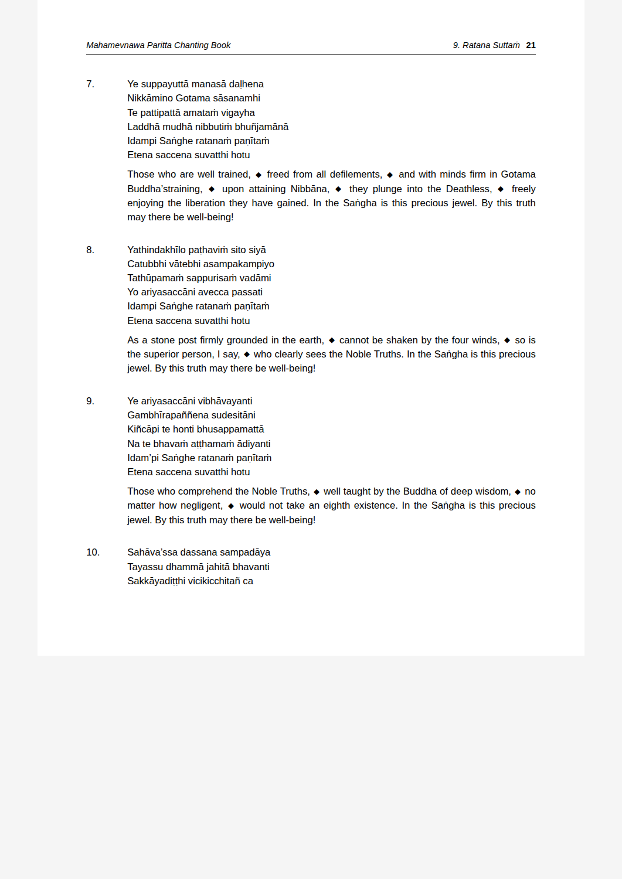Mahamevnawa Paritta Chanting Book 9. Ratana Suttaṁ 21
7.
Ye suppayuttā manasā daḷhena Nikkāmino Gotama sāsanamhi Te pattipattā amataṁ vigayha Laddhā mudhā nibbutiṁ bhuñjamānā Idampi Saṅghe ratanaṁ paṇītaṁ Etena saccena suvatthi hotu
Those who are well trained, ◆ freed from all defilements, ◆ and with minds firm in Gotama Buddha’straining, ◆ upon attaining Nibbāna, ◆ they plunge into the Deathless, ◆ freely enjoying the liberation they have gained. In the Saṅgha is this precious jewel. By this truth may there be well-being!
8.
Yathindakhīlo paṭhaviṁ sito siyā Catubbhi vātebhi asampakampiyo Tathūpamaṁ sappurisaṁ vadāmi Yo ariyasaccāni avecca passati Idampi Saṅghe ratanaṁ paṇītaṁ Etena saccena suvatthi hotu
As a stone post firmly grounded in the earth, ◆ cannot be shaken by the four winds, ◆ so is the superior person, I say, ◆ who clearly sees the Noble Truths. In the Saṅgha is this precious jewel. By this truth may there be well-being!
9.
Ye ariyasaccāni vibhāvayanti Gambhīrapaññena sudesitāni Kiñcāpi te honti bhusappamattā Na te bhavaṁ aṭṭhamaṁ ādiyanti Idam’pi Saṅghe ratanaṁ paṇītaṁ Etena saccena suvatthi hotu
Those who comprehend the Noble Truths, ◆ well taught by the Buddha of deep wisdom, ◆ no matter how negligent, ◆ would not take an eighth existence. In the Saṅgha is this precious jewel. By this truth may there be well-being!
10.
Sahāva’ssa dassana sampadāya Tayassu dhammā jahitā bhavanti Sakkāyadiṭṭhi vicikicchitañ ca